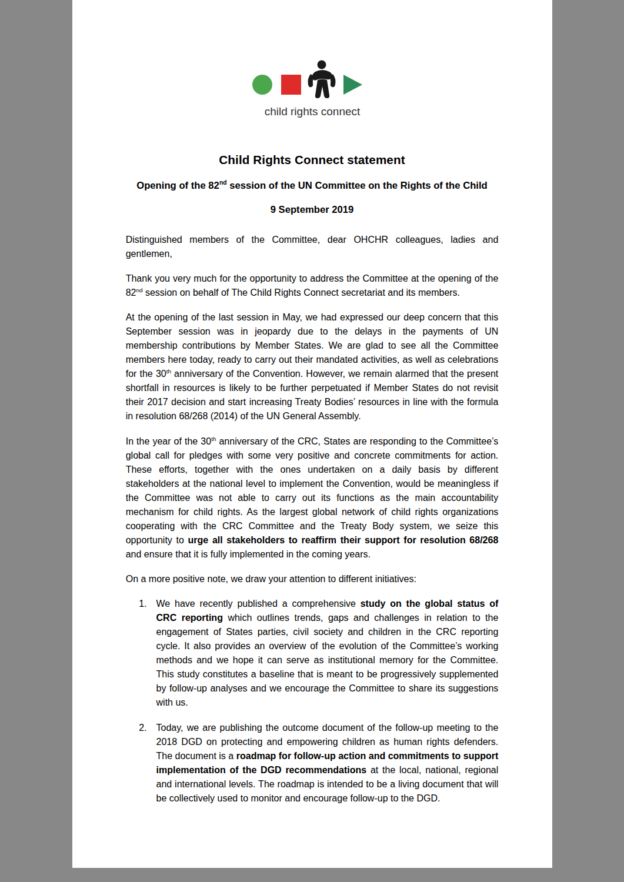child rights connect
Child Rights Connect statement
Opening of the 82nd session of the UN Committee on the Rights of the Child
9 September 2019
Distinguished members of the Committee, dear OHCHR colleagues, ladies and gentlemen,
Thank you very much for the opportunity to address the Committee at the opening of the 82nd session on behalf of The Child Rights Connect secretariat and its members.
At the opening of the last session in May, we had expressed our deep concern that this September session was in jeopardy due to the delays in the payments of UN membership contributions by Member States. We are glad to see all the Committee members here today, ready to carry out their mandated activities, as well as celebrations for the 30th anniversary of the Convention. However, we remain alarmed that the present shortfall in resources is likely to be further perpetuated if Member States do not revisit their 2017 decision and start increasing Treaty Bodies’ resources in line with the formula in resolution 68/268 (2014) of the UN General Assembly.
In the year of the 30th anniversary of the CRC, States are responding to the Committee’s global call for pledges with some very positive and concrete commitments for action. These efforts, together with the ones undertaken on a daily basis by different stakeholders at the national level to implement the Convention, would be meaningless if the Committee was not able to carry out its functions as the main accountability mechanism for child rights. As the largest global network of child rights organizations cooperating with the CRC Committee and the Treaty Body system, we seize this opportunity to urge all stakeholders to reaffirm their support for resolution 68/268 and ensure that it is fully implemented in the coming years.
On a more positive note, we draw your attention to different initiatives:
We have recently published a comprehensive study on the global status of CRC reporting which outlines trends, gaps and challenges in relation to the engagement of States parties, civil society and children in the CRC reporting cycle. It also provides an overview of the evolution of the Committee’s working methods and we hope it can serve as institutional memory for the Committee. This study constitutes a baseline that is meant to be progressively supplemented by follow-up analyses and we encourage the Committee to share its suggestions with us.
Today, we are publishing the outcome document of the follow-up meeting to the 2018 DGD on protecting and empowering children as human rights defenders. The document is a roadmap for follow-up action and commitments to support implementation of the DGD recommendations at the local, national, regional and international levels. The roadmap is intended to be a living document that will be collectively used to monitor and encourage follow-up to the DGD.